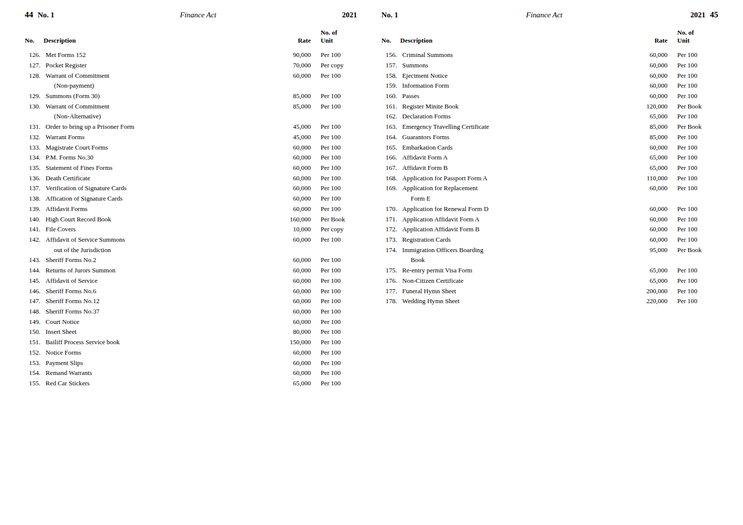44 No. 1 Finance Act 2021
| No. | Description | Rate | No. of Unit |
| --- | --- | --- | --- |
| 126. | Met Forms 152 | 90,000 | Per 100 |
| 127. | Pocket Register | 70,000 | Per copy |
| 128. | Warrant of Commitment | 60,000 | Per 100 |
| | (Non-payment) | | |
| 129. | Summons (Form 30) | 85,000 | Per 100 |
| 130. | Warrant of Commitment | 85,000 | Per 100 |
| | (Non-Alternative) | | |
| 131. | Order to bring up a Prisoner Form | 45,000 | Per 100 |
| 132. | Warrant Forms | 45,000 | Per 100 |
| 133. | Magistrate Court Forms | 60,000 | Per 100 |
| 134. | P.M. Forms No.30 | 60,000 | Per 100 |
| 135. | Statement of Fines Forms | 60,000 | Per 100 |
| 136. | Death Certificate | 60,000 | Per 100 |
| 137. | Verification of Signature Cards | 60,000 | Per 100 |
| 138. | Affication of Signature Cards | 60,000 | Per 100 |
| 139. | Affidavit Forms | 60,000 | Per 100 |
| 140. | High Court Record Book | 160,000 | Per Book |
| 141. | File Covers | 10,000 | Per copy |
| 142. | Affidavit of Service Summons | 60,000 | Per 100 |
| | out of the Jurisdiction | | |
| 143. | Sheriff Forms No.2 | 60,000 | Per 100 |
| 144. | Returns of Jurors Summon | 60,000 | Per 100 |
| 145. | Affidavit of Service | 60,000 | Per 100 |
| 146. | Sheriff Forms No.6 | 60,000 | Per 100 |
| 147. | Sheriff Forms No.12 | 60,000 | Per 100 |
| 148. | Sheriff Forms No.37 | 60,000 | Per 100 |
| 149. | Court Notice | 60,000 | Per 100 |
| 150. | Insert Sheet | 80,000 | Per 100 |
| 151. | Bailiff Process Service book | 150,000 | Per 100 |
| 152. | Notice Forms | 60,000 | Per 100 |
| 153. | Payment Slips | 60,000 | Per 100 |
| 154. | Remand Warrants | 60,000 | Per 100 |
| 155. | Red Car Stickers | 65,000 | Per 100 |
No. 1 Finance Act 2021 45
| No. | Description | Rate | No. of Unit |
| --- | --- | --- | --- |
| 156. | Criminal Summons | 60,000 | Per 100 |
| 157. | Summons | 60,000 | Per 100 |
| 158. | Ejectment Notice | 60,000 | Per 100 |
| 159. | Information Form | 60,000 | Per 100 |
| 160. | Passes | 60,000 | Per 100 |
| 161. | Register Minite Book | 120,000 | Per Book |
| 162. | Declaration Forms | 65,000 | Per 100 |
| 163. | Emergency Travelling Certificate | 85,000 | Per Book |
| 164. | Guarantors Forms | 85,000 | Per 100 |
| 165. | Embarkation Cards | 60,000 | Per 100 |
| 166. | Affidavit Form A | 65,000 | Per 100 |
| 167. | Affidavit Form B | 65,000 | Per 100 |
| 168. | Application for Passport Form A | 110,000 | Per 100 |
| 169. | Application for Replacement | 60,000 | Per 100 |
| | Form E | | |
| 170. | Application for Renewal Form D | 60,000 | Per 100 |
| 171. | Application Affidavit Form A | 60,000 | Per 100 |
| 172. | Application Affidavit Form B | 60,000 | Per 100 |
| 173. | Registration Cards | 60,000 | Per 100 |
| 174. | Immigration Officers Boarding | 95,000 | Per Book |
| | Book | | |
| 175. | Re-entry permit Visa Form | 65,000 | Per 100 |
| 176. | Non-Citizen Certificate | 65,000 | Per 100 |
| 177. | Funeral Hymn Sheet | 200,000 | Per 100 |
| 178. | Wedding Hymn Sheet | 220,000 | Per 100 |